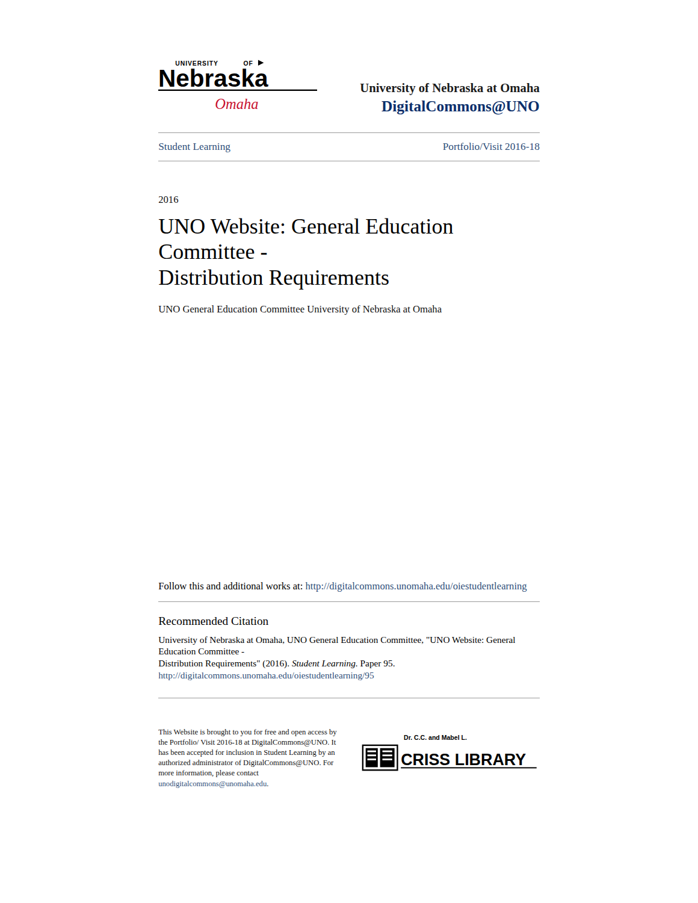UNIVERSITY OF Nebraska Omaha
University of Nebraska at Omaha
DigitalCommons@UNO
Student Learning
Portfolio/Visit 2016-18
2016
UNO Website: General Education Committee -
Distribution Requirements
UNO General Education Committee University of Nebraska at Omaha
Follow this and additional works at: http://digitalcommons.unomaha.edu/oiestudentlearning
Recommended Citation
University of Nebraska at Omaha, UNO General Education Committee, "UNO Website: General Education Committee -
Distribution Requirements" (2016). Student Learning. Paper 95.
http://digitalcommons.unomaha.edu/oiestudentlearning/95
This Website is brought to you for free and open access by the Portfolio/ Visit 2016-18 at DigitalCommons@UNO. It has been accepted for inclusion in Student Learning by an authorized administrator of DigitalCommons@UNO. For more information, please contact unodigitalcommons@unomaha.edu.
Dr. C.C. and Mabel L. CRISS LIBRARY